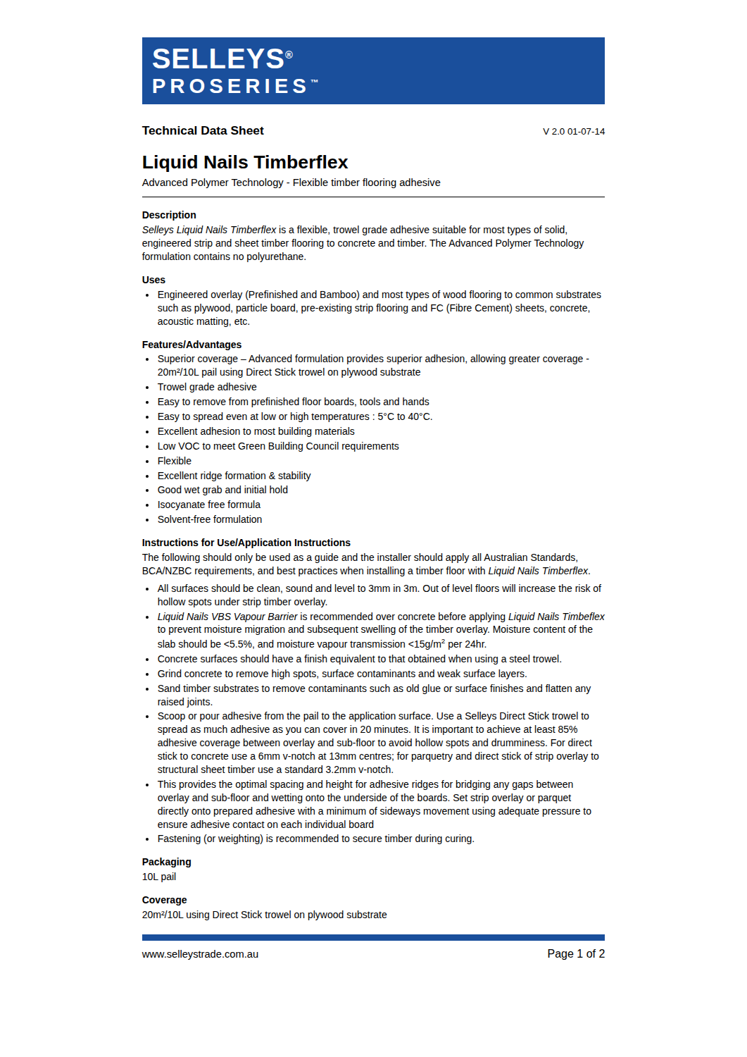SELLEYS®
PROSERIES™
Technical Data Sheet
V 2.0 01-07-14
Liquid Nails Timberflex
Advanced Polymer Technology - Flexible timber flooring adhesive
Description
Selleys Liquid Nails Timberflex is a flexible, trowel grade adhesive suitable for most types of solid, engineered strip and sheet timber flooring to concrete and timber. The Advanced Polymer Technology formulation contains no polyurethane.
Uses
Engineered overlay (Prefinished and Bamboo) and most types of wood flooring to common substrates such as plywood, particle board, pre-existing strip flooring and FC (Fibre Cement) sheets, concrete, acoustic matting, etc.
Features/Advantages
Superior coverage – Advanced formulation provides superior adhesion, allowing greater coverage - 20m²/10L pail using Direct Stick trowel on plywood substrate
Trowel grade adhesive
Easy to remove from prefinished floor boards, tools and hands
Easy to spread even at low or high temperatures : 5°C to 40°C.
Excellent adhesion to most building materials
Low VOC to meet Green Building Council requirements
Flexible
Excellent ridge formation & stability
Good wet grab and initial hold
Isocyanate free formula
Solvent-free formulation
Instructions for Use/Application Instructions
The following should only be used as a guide and the installer should apply all Australian Standards, BCA/NZBC requirements, and best practices when installing a timber floor with Liquid Nails Timberflex.
All surfaces should be clean, sound and level to 3mm in 3m. Out of level floors will increase the risk of hollow spots under strip timber overlay.
Liquid Nails VBS Vapour Barrier is recommended over concrete before applying Liquid Nails Timbeflex to prevent moisture migration and subsequent swelling of the timber overlay. Moisture content of the slab should be <5.5%, and moisture vapour transmission <15g/m2 per 24hr.
Concrete surfaces should have a finish equivalent to that obtained when using a steel trowel.
Grind concrete to remove high spots, surface contaminants and weak surface layers.
Sand timber substrates to remove contaminants such as old glue or surface finishes and flatten any raised joints.
Scoop or pour adhesive from the pail to the application surface. Use a Selleys Direct Stick trowel to spread as much adhesive as you can cover in 20 minutes. It is important to achieve at least 85% adhesive coverage between overlay and sub-floor to avoid hollow spots and drumminess. For direct stick to concrete use a 6mm v-notch at 13mm centres; for parquetry and direct stick of strip overlay to structural sheet timber use a standard 3.2mm v-notch.
This provides the optimal spacing and height for adhesive ridges for bridging any gaps between overlay and sub-floor and wetting onto the underside of the boards. Set strip overlay or parquet directly onto prepared adhesive with a minimum of sideways movement using adequate pressure to ensure adhesive contact on each individual board
Fastening (or weighting) is recommended to secure timber during curing.
Packaging
10L pail
Coverage
20m²/10L using Direct Stick trowel on plywood substrate
www.selleystrade.com.au Page 1 of 2